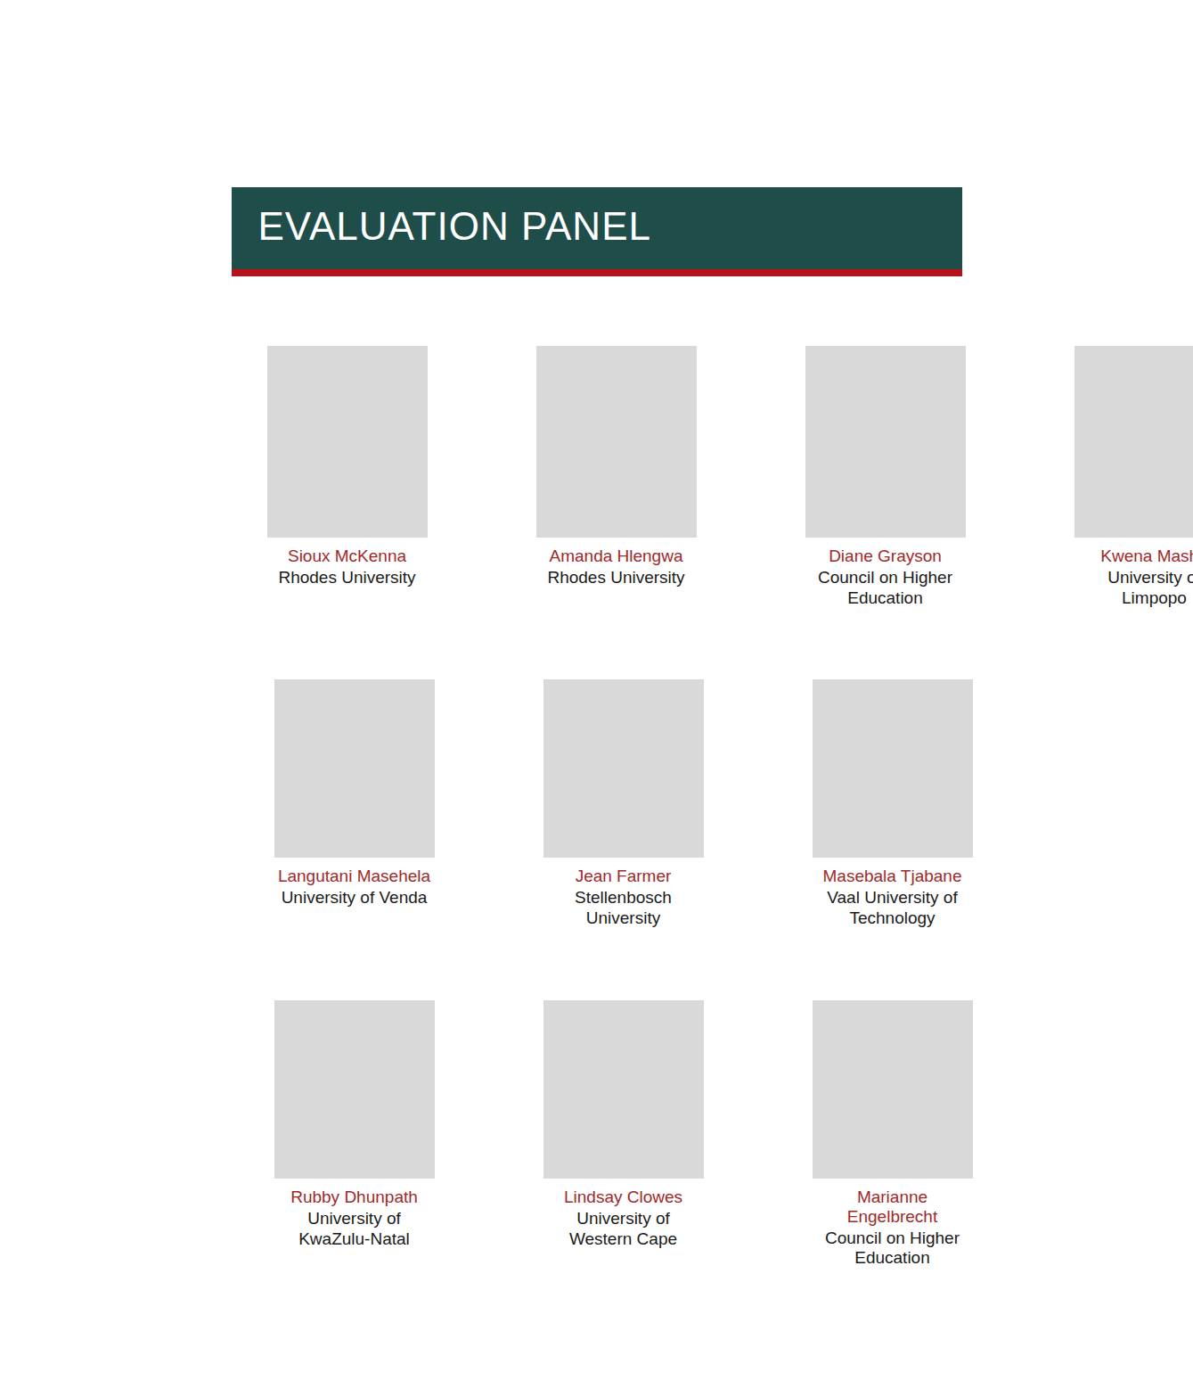EVALUATION PANEL
Sioux McKenna
Rhodes University
Amanda Hlengwa
Rhodes University
Diane Grayson
Council on Higher Education
Kwena Masha
University of Limpopo
Langutani Masehela
University of Venda
Jean Farmer
Stellenbosch University
Masebala Tjabane
Vaal University of Technology
Rubby Dhunpath
University of KwaZulu-Natal
Lindsay Clowes
University of Western Cape
Marianne Engelbrecht
Council on Higher Education